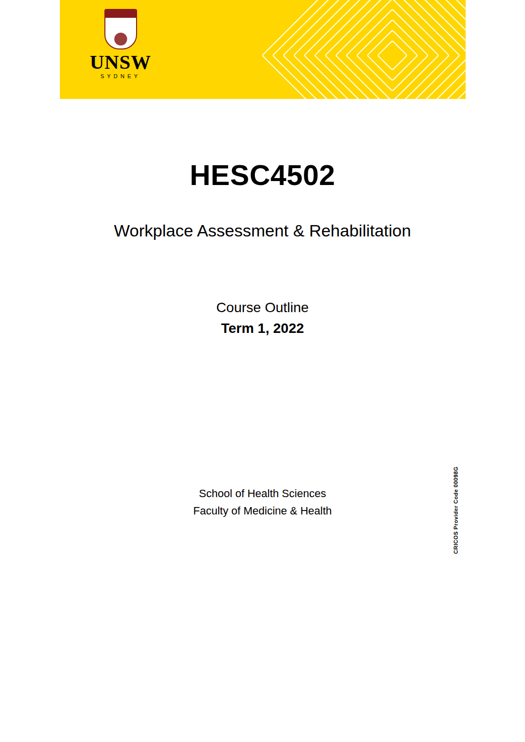UNSW
SYDNEY
HESC4502
Workplace Assessment & Rehabilitation
Course Outline
Term 1, 2022
School of Health Sciences
Faculty of Medicine & Health
CRICOS Provider Code 00098G